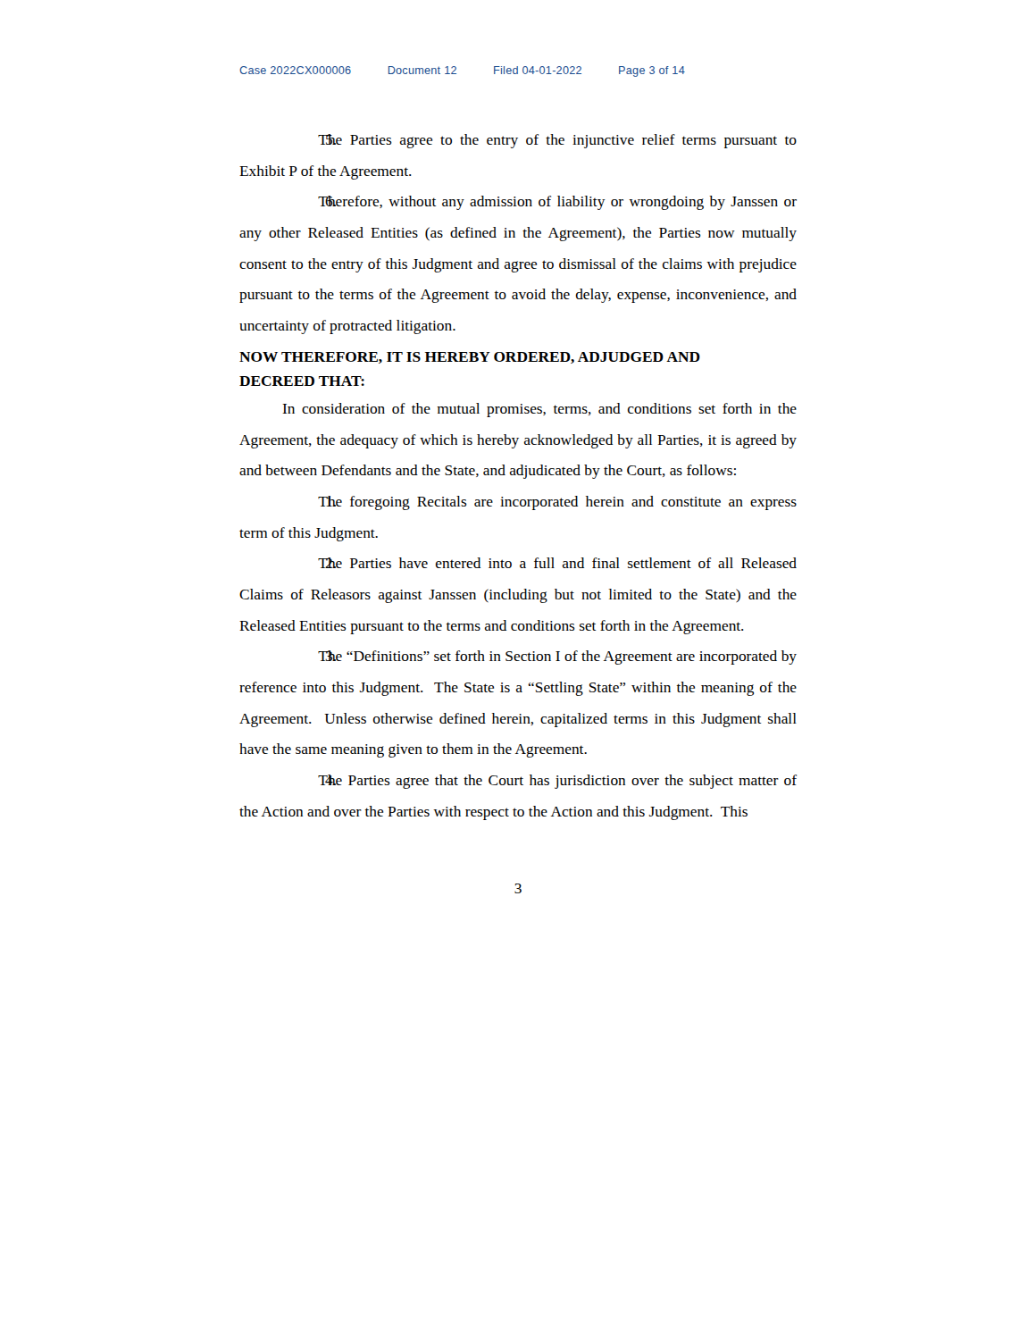Case 2022CX000006 Document 12 Filed 04-01-2022 Page 3 of 14
5. The Parties agree to the entry of the injunctive relief terms pursuant to Exhibit P of the Agreement.
6. Therefore, without any admission of liability or wrongdoing by Janssen or any other Released Entities (as defined in the Agreement), the Parties now mutually consent to the entry of this Judgment and agree to dismissal of the claims with prejudice pursuant to the terms of the Agreement to avoid the delay, expense, inconvenience, and uncertainty of protracted litigation.
NOW THEREFORE, IT IS HEREBY ORDERED, ADJUDGED AND
DECREED THAT:
In consideration of the mutual promises, terms, and conditions set forth in the Agreement, the adequacy of which is hereby acknowledged by all Parties, it is agreed by and between Defendants and the State, and adjudicated by the Court, as follows:
1. The foregoing Recitals are incorporated herein and constitute an express term of this Judgment.
2. The Parties have entered into a full and final settlement of all Released Claims of Releasors against Janssen (including but not limited to the State) and the Released Entities pursuant to the terms and conditions set forth in the Agreement.
3. The “Definitions” set forth in Section I of the Agreement are incorporated by reference into this Judgment. The State is a “Settling State” within the meaning of the Agreement. Unless otherwise defined herein, capitalized terms in this Judgment shall have the same meaning given to them in the Agreement.
4. The Parties agree that the Court has jurisdiction over the subject matter of the Action and over the Parties with respect to the Action and this Judgment. This
3